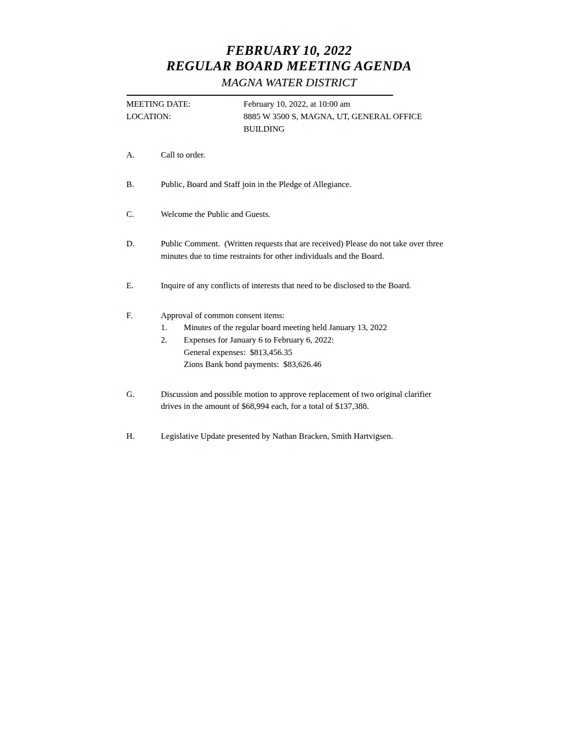FEBRUARY 10, 2022
REGULAR BOARD MEETING AGENDA
MAGNA WATER DISTRICT
Meeting Date:
February 10, 2022, at 10:00 am
Location:
8885 W 3500 S, MAGNA, UT, GENERAL OFFICE BUILDING
A.
Call to order.
B.
Public, Board and Staff join in the Pledge of Allegiance.
C.
Welcome the Public and Guests.
D.
Public Comment. (Written requests that are received) Please do not take over three minutes due to time restraints for other individuals and the Board.
E.
Inquire of any conflicts of interests that need to be disclosed to the Board.
F.
Approval of common consent items:
1.
Minutes of the regular board meeting held January 13, 2022
2.
Expenses for January 6 to February 6, 2022:
General expenses: $813,456.35
Zions Bank bond payments: $83,626.46
G.
Discussion and possible motion to approve replacement of two original clarifier drives in the amount of $68,994 each, for a total of $137,388.
H.
Legislative Update presented by Nathan Bracken, Smith Hartvigsen.